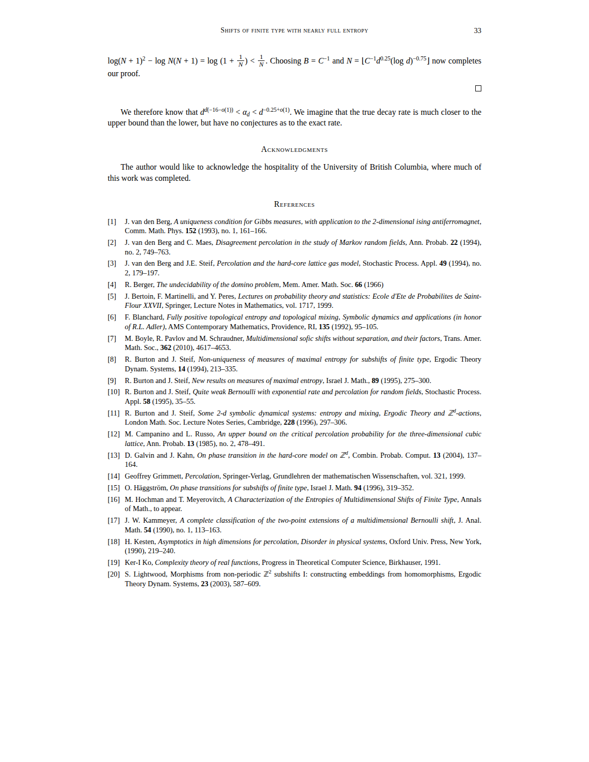Shifts of finite type with nearly full entropy 33
log(N + 1)2 − log N(N + 1) = log (1 + 1 N) < 1 N. Choosing B = C−1 and N = ⌊C−1d0.25(log d)−0.75⌋ now completes our proof.
We therefore know that dd(−16−o(1)) < αd < d−0.25+o(1). We imagine that the true decay rate is much closer to the upper bound than the lower, but have no conjectures as to the exact rate.
Acknowledgments
The author would like to acknowledge the hospitality of the University of British Columbia, where much of this work was completed.
References
[1] J. van den Berg, A uniqueness condition for Gibbs measures, with application to the 2-dimensional ising antiferromagnet, Comm. Math. Phys. 152 (1993), no. 1, 161–166.
[2] J. van den Berg and C. Maes, Disagreement percolation in the study of Markov random fields, Ann. Probab. 22 (1994), no. 2, 749–763.
[3] J. van den Berg and J.E. Steif, Percolation and the hard-core lattice gas model, Stochastic Process. Appl. 49 (1994), no. 2, 179–197.
[4] R. Berger, The undecidability of the domino problem, Mem. Amer. Math. Soc. 66 (1966)
[5] J. Bertoin, F. Martinelli, and Y. Peres, Lectures on probability theory and statistics: Ecole d'Ete de Probabilites de Saint-Flour XXVII, Springer, Lecture Notes in Mathematics, vol. 1717, 1999.
[6] F. Blanchard, Fully positive topological entropy and topological mixing, Symbolic dynamics and applications (in honor of R.L. Adler), AMS Contemporary Mathematics, Providence, RI, 135 (1992), 95–105.
[7] M. Boyle, R. Pavlov and M. Schraudner, Multidimensional sofic shifts without separation, and their factors, Trans. Amer. Math. Soc., 362 (2010), 4617–4653.
[8] R. Burton and J. Steif, Non-uniqueness of measures of maximal entropy for subshifts of finite type, Ergodic Theory Dynam. Systems, 14 (1994), 213–335.
[9] R. Burton and J. Steif, New results on measures of maximal entropy, Israel J. Math., 89 (1995), 275–300.
[10] R. Burton and J. Steif, Quite weak Bernoulli with exponential rate and percolation for random fields, Stochastic Process. Appl. 58 (1995), 35–55.
[11] R. Burton and J. Steif, Some 2-d symbolic dynamical systems: entropy and mixing, Ergodic Theory and ℤd-actions, London Math. Soc. Lecture Notes Series, Cambridge, 228 (1996), 297–306.
[12] M. Campanino and L. Russo, An upper bound on the critical percolation probability for the three-dimensional cubic lattice, Ann. Probab. 13 (1985), no. 2, 478–491.
[13] D. Galvin and J. Kahn, On phase transition in the hard-core model on ℤd, Combin. Probab. Comput. 13 (2004), 137–164.
[14] Geoffrey Grimmett, Percolation, Springer-Verlag, Grundlehren der mathematischen Wissenschaften, vol. 321, 1999.
[15] O. Häggström, On phase transitions for subshifts of finite type, Israel J. Math. 94 (1996), 319–352.
[16] M. Hochman and T. Meyerovitch, A Characterization of the Entropies of Multidimensional Shifts of Finite Type, Annals of Math., to appear.
[17] J. W. Kammeyer, A complete classification of the two-point extensions of a multidimensional Bernoulli shift, J. Anal. Math. 54 (1990), no. 1, 113–163.
[18] H. Kesten, Asymptotics in high dimensions for percolation, Disorder in physical systems, Oxford Univ. Press, New York, (1990), 219–240.
[19] Ker-I Ko, Complexity theory of real functions, Progress in Theoretical Computer Science, Birkhauser, 1991.
[20] S. Lightwood, Morphisms from non-periodic ℤ2 subshifts I: constructing embeddings from homomorphisms, Ergodic Theory Dynam. Systems, 23 (2003), 587–609.